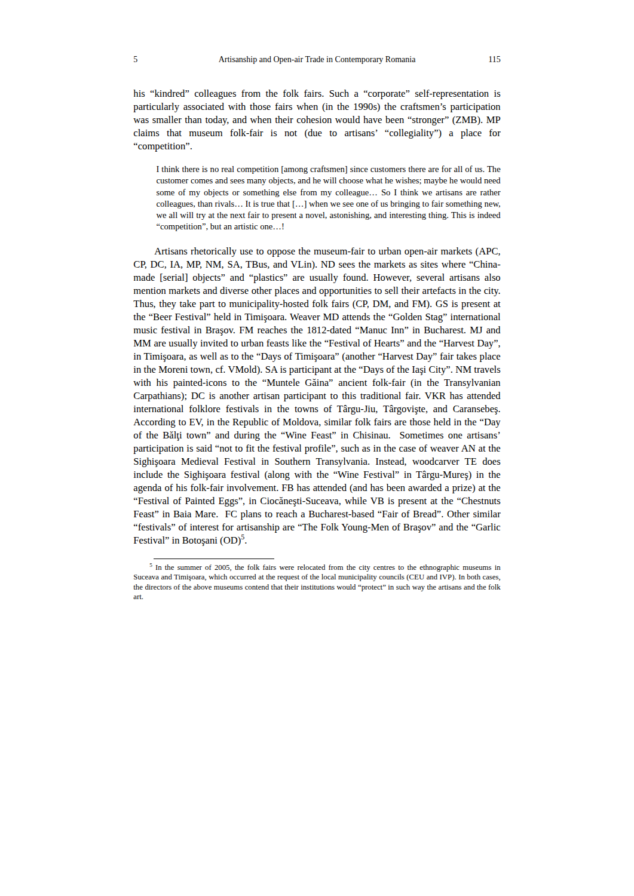5 Artisanship and Open-air Trade in Contemporary Romania 115
his “kindred” colleagues from the folk fairs. Such a “corporate” self-representation is particularly associated with those fairs when (in the 1990s) the craftsmen’s participation was smaller than today, and when their cohesion would have been “stronger” (ZMB). MP claims that museum folk-fair is not (due to artisans’ “collegiality”) a place for “competition”.
I think there is no real competition [among craftsmen] since customers there are for all of us. The customer comes and sees many objects, and he will choose what he wishes; maybe he would need some of my objects or something else from my colleague… So I think we artisans are rather colleagues, than rivals… It is true that […] when we see one of us bringing to fair something new, we all will try at the next fair to present a novel, astonishing, and interesting thing. This is indeed “competition”, but an artistic one…!
Artisans rhetorically use to oppose the museum-fair to urban open-air markets (APC, CP, DC, IA, MP, NM, SA, TBus, and VLin). ND sees the markets as sites where “China-made [serial] objects” and “plastics” are usually found. However, several artisans also mention markets and diverse other places and opportunities to sell their artefacts in the city. Thus, they take part to municipality-hosted folk fairs (CP, DM, and FM). GS is present at the “Beer Festival” held in Timişoara. Weaver MD attends the “Golden Stag” international music festival in Braşov. FM reaches the 1812-dated “Manuc Inn” in Bucharest. MJ and MM are usually invited to urban feasts like the “Festival of Hearts” and the “Harvest Day”, in Timişoara, as well as to the “Days of Timişoara” (another “Harvest Day” fair takes place in the Moreni town, cf. VMold). SA is participant at the “Days of the Iaşi City”. NM travels with his painted-icons to the “Muntele Găina” ancient folk-fair (in the Transylvanian Carpathians); DC is another artisan participant to this traditional fair. VKR has attended international folklore festivals in the towns of Târgu-Jiu, Târgovişte, and Caransebeş. According to EV, in the Republic of Moldova, similar folk fairs are those held in the “Day of the Bălţi town” and during the “Wine Feast” in Chisinau. Sometimes one artisans’ participation is said “not to fit the festival profile”, such as in the case of weaver AN at the Sighişoara Medieval Festival in Southern Transylvania. Instead, woodcarver TE does include the Sighişoara festival (along with the “Wine Festival” in Târgu-Mureş) in the agenda of his folk-fair involvement. FB has attended (and has been awarded a prize) at the “Festival of Painted Eggs”, in Ciocăneşti-Suceava, while VB is present at the “Chestnuts Feast” in Baia Mare. FC plans to reach a Bucharest-based “Fair of Bread”. Other similar “festivals” of interest for artisanship are “The Folk Young-Men of Braşov” and the “Garlic Festival” in Botoşani (OD)5.
5 In the summer of 2005, the folk fairs were relocated from the city centres to the ethnographic museums in Suceava and Timişoara, which occurred at the request of the local municipality councils (CEU and IVP). In both cases, the directors of the above museums contend that their institutions would “protect” in such way the artisans and the folk art.